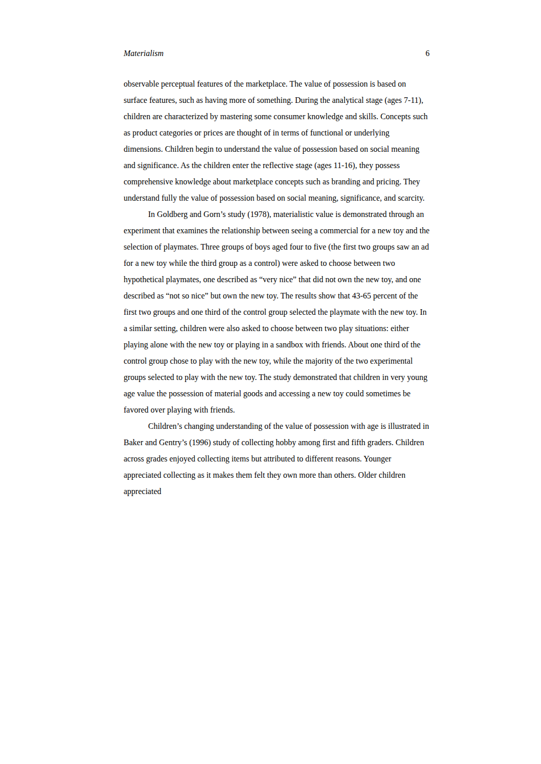Materialism 6
observable perceptual features of the marketplace. The value of possession is based on surface features, such as having more of something. During the analytical stage (ages 7-11), children are characterized by mastering some consumer knowledge and skills. Concepts such as product categories or prices are thought of in terms of functional or underlying dimensions. Children begin to understand the value of possession based on social meaning and significance. As the children enter the reflective stage (ages 11-16), they possess comprehensive knowledge about marketplace concepts such as branding and pricing. They understand fully the value of possession based on social meaning, significance, and scarcity.
In Goldberg and Gorn’s study (1978), materialistic value is demonstrated through an experiment that examines the relationship between seeing a commercial for a new toy and the selection of playmates. Three groups of boys aged four to five (the first two groups saw an ad for a new toy while the third group as a control) were asked to choose between two hypothetical playmates, one described as “very nice” that did not own the new toy, and one described as “not so nice” but own the new toy. The results show that 43-65 percent of the first two groups and one third of the control group selected the playmate with the new toy. In a similar setting, children were also asked to choose between two play situations: either playing alone with the new toy or playing in a sandbox with friends. About one third of the control group chose to play with the new toy, while the majority of the two experimental groups selected to play with the new toy. The study demonstrated that children in very young age value the possession of material goods and accessing a new toy could sometimes be favored over playing with friends.
Children’s changing understanding of the value of possession with age is illustrated in Baker and Gentry’s (1996) study of collecting hobby among first and fifth graders. Children across grades enjoyed collecting items but attributed to different reasons. Younger appreciated collecting as it makes them felt they own more than others. Older children appreciated